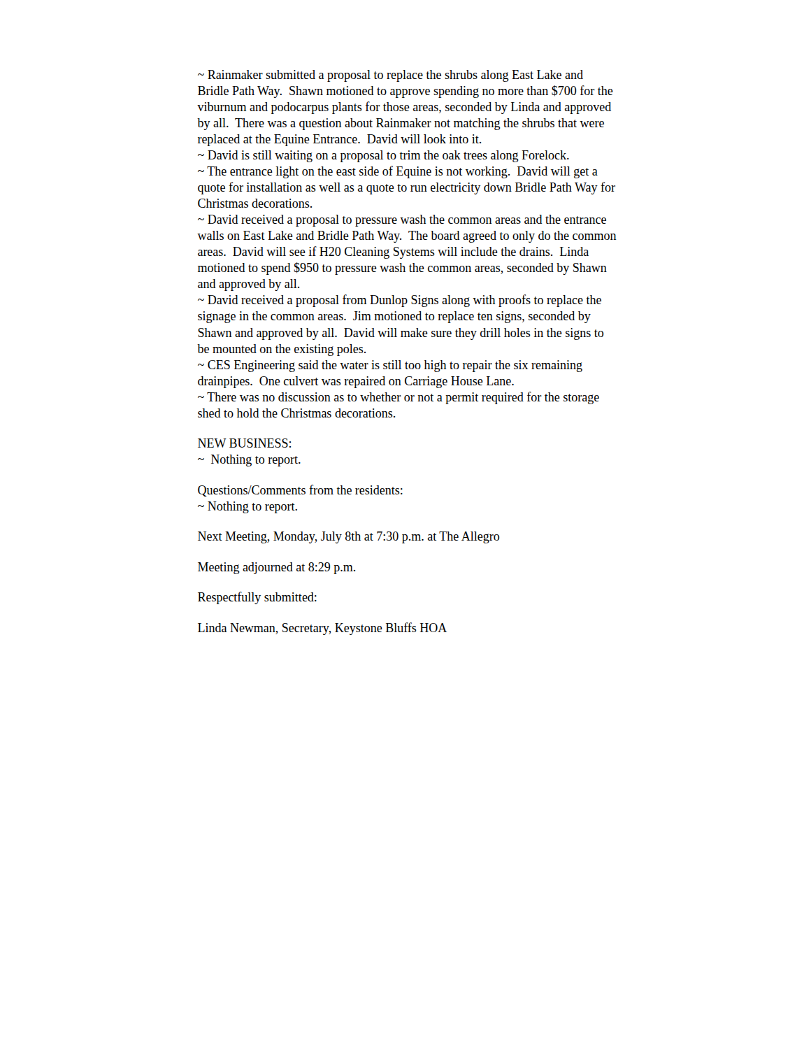~ Rainmaker submitted a proposal to replace the shrubs along East Lake and Bridle Path Way. Shawn motioned to approve spending no more than $700 for the viburnum and podocarpus plants for those areas, seconded by Linda and approved by all. There was a question about Rainmaker not matching the shrubs that were replaced at the Equine Entrance. David will look into it.
~ David is still waiting on a proposal to trim the oak trees along Forelock.
~ The entrance light on the east side of Equine is not working. David will get a quote for installation as well as a quote to run electricity down Bridle Path Way for Christmas decorations.
~ David received a proposal to pressure wash the common areas and the entrance walls on East Lake and Bridle Path Way. The board agreed to only do the common areas. David will see if H20 Cleaning Systems will include the drains. Linda motioned to spend $950 to pressure wash the common areas, seconded by Shawn and approved by all.
~ David received a proposal from Dunlop Signs along with proofs to replace the signage in the common areas. Jim motioned to replace ten signs, seconded by Shawn and approved by all. David will make sure they drill holes in the signs to be mounted on the existing poles.
~ CES Engineering said the water is still too high to repair the six remaining drainpipes. One culvert was repaired on Carriage House Lane.
~ There was no discussion as to whether or not a permit required for the storage shed to hold the Christmas decorations.
NEW BUSINESS:
~ Nothing to report.
Questions/Comments from the residents:
~ Nothing to report.
Next Meeting, Monday, July 8th at 7:30 p.m. at The Allegro
Meeting adjourned at 8:29 p.m.
Respectfully submitted:
Linda Newman, Secretary, Keystone Bluffs HOA